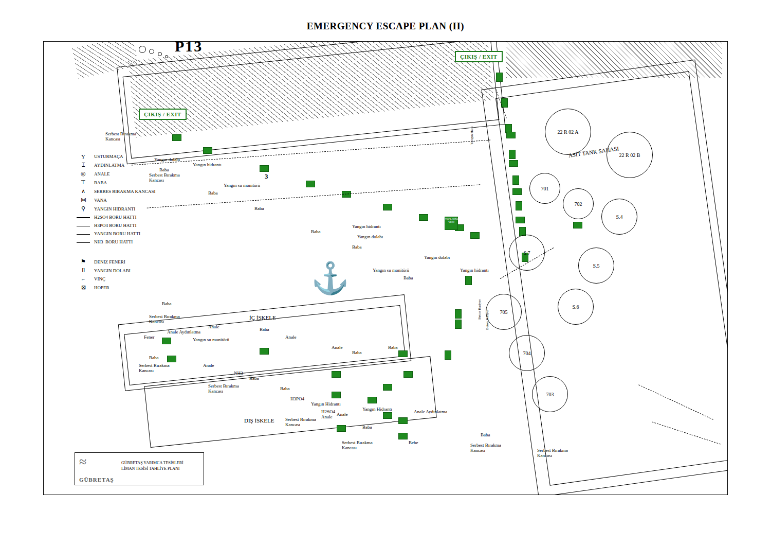EMERGENCY ESCAPE PLAN (II)
P13
ÇIKIŞ / EXIT
ÇIKIŞ / EXIT
TOPLANMA
YERİ
ASİT TANK SAHASI
22 R 02 A
22 R 02 B
701
702
S.4
S.7
S.5
705
S.6
704
703
Beton Bariyer
Beton Bariyer
İÇ İSKELE
DIŞ İSKELE
3
⚓
Yangın dolabı
Yangın hidrantı
Baba
Serbest Bırakma
Kancası
Yangın su monitörü
Baba
Baba
Baba
Yangın hidrantı
Yangın dolabı
Baba
Yangın dolabı
Yangın su monitörü
Baba
Yangın hidrantı
Serbest Bırakma
Kancası
Baba
Serbest Bırakma
Kancası
Fener
Anale Aydınlatma
Yangın su monitörü
Anale
Baba
Anale
Anale
Baba
Baba
Baba
Serbest Bırakma
Kancası
Anale
NH3
Baba
Serbest Bırakma
Kancası
Baba
H3PO4
Yangın Hidrantı
H2SO4
Anale
Anale
Yangın Hidrantı
Anale Aydınlatma
Serbest Bırakma
Kancası
Baba
Serbest Bırakma
Kancası
Bebe
Baba
Serbest Bırakma
Kancası
Serbest Bırakma
Kancası
Yangın Hattı
| Y | USTURMAÇA |
| ⌶ | AYDINLATMA |
| ◎ | ANALE |
| ⊤ | BABA |
| ∧ | SERBES BIRAKMA KANCASI |
| ⋈ | VANA |
| ⚲ | YANGIN HİDRANTI |
| | H2SO4 BORU HATTI |
| | H3PO4 BORU HATTI |
| | YANGIN BORU HATTI |
| | NH3 BORU HATTI |
| ⚑ | DENİZ FENERİ |
| ⌷ | YANGIN DOLABI |
| ⌐ | VİNÇ |
| ⊠ | HOPER |
≈
GÜBRETAŞ
GÜBRETAŞ YARIMCA TESİSLERİ
LİMAN TESİSİ TAHLİYE PLANI